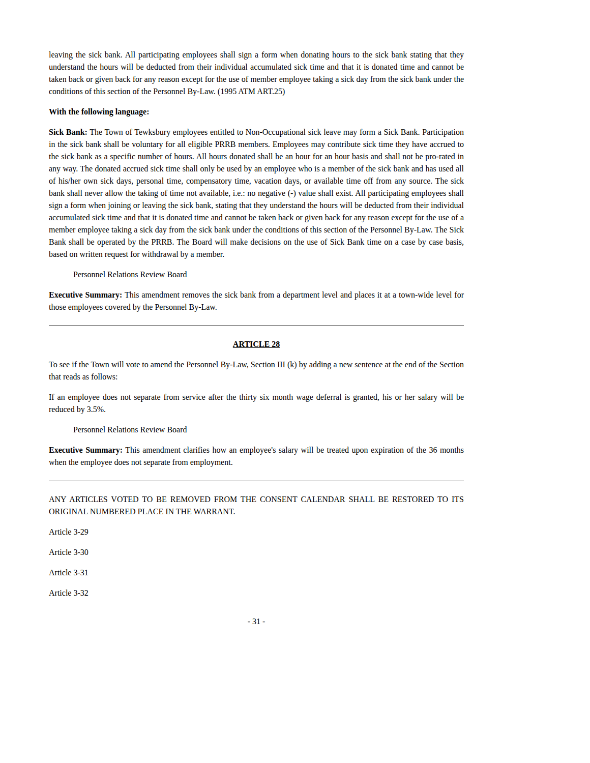leaving the sick bank. All participating employees shall sign a form when donating hours to the sick bank stating that they understand the hours will be deducted from their individual accumulated sick time and that it is donated time and cannot be taken back or given back for any reason except for the use of member employee taking a sick day from the sick bank under the conditions of this section of the Personnel By-Law. (1995 ATM ART.25)
With the following language:
Sick Bank: The Town of Tewksbury employees entitled to Non-Occupational sick leave may form a Sick Bank. Participation in the sick bank shall be voluntary for all eligible PRRB members. Employees may contribute sick time they have accrued to the sick bank as a specific number of hours. All hours donated shall be an hour for an hour basis and shall not be pro-rated in any way. The donated accrued sick time shall only be used by an employee who is a member of the sick bank and has used all of his/her own sick days, personal time, compensatory time, vacation days, or available time off from any source. The sick bank shall never allow the taking of time not available, i.e.: no negative (-) value shall exist. All participating employees shall sign a form when joining or leaving the sick bank, stating that they understand the hours will be deducted from their individual accumulated sick time and that it is donated time and cannot be taken back or given back for any reason except for the use of a member employee taking a sick day from the sick bank under the conditions of this section of the Personnel By-Law. The Sick Bank shall be operated by the PRRB. The Board will make decisions on the use of Sick Bank time on a case by case basis, based on written request for withdrawal by a member.
Personnel Relations Review Board
Executive Summary: This amendment removes the sick bank from a department level and places it at a town-wide level for those employees covered by the Personnel By-Law.
ARTICLE 28
To see if the Town will vote to amend the Personnel By-Law, Section III (k) by adding a new sentence at the end of the Section that reads as follows:
If an employee does not separate from service after the thirty six month wage deferral is granted, his or her salary will be reduced by 3.5%.
Personnel Relations Review Board
Executive Summary: This amendment clarifies how an employee's salary will be treated upon expiration of the 36 months when the employee does not separate from employment.
ANY ARTICLES VOTED TO BE REMOVED FROM THE CONSENT CALENDAR SHALL BE RESTORED TO ITS ORIGINAL NUMBERED PLACE IN THE WARRANT.
Article 3-29
Article 3-30
Article 3-31
Article 3-32
- 31 -